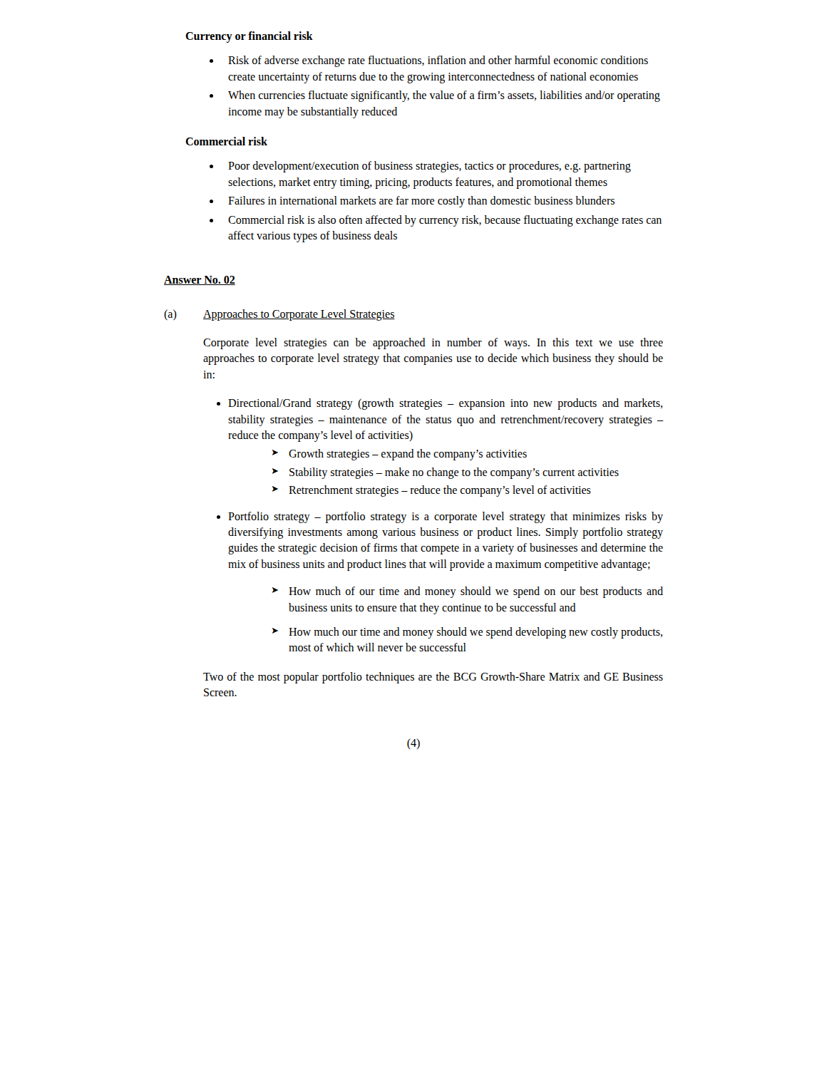Currency or financial risk
Risk of adverse exchange rate fluctuations, inflation and other harmful economic conditions create uncertainty of returns due to the growing interconnectedness of national economies
When currencies fluctuate significantly, the value of a firm’s assets, liabilities and/or operating income may be substantially reduced
Commercial risk
Poor development/execution of business strategies, tactics or procedures, e.g. partnering selections, market entry timing, pricing, products features, and promotional themes
Failures in international markets are far more costly than domestic business blunders
Commercial risk is also often affected by currency risk, because fluctuating exchange rates can affect various types of business deals
Answer No. 02
(a)
Approaches to Corporate Level Strategies
Corporate level strategies can be approached in number of ways. In this text we use three approaches to corporate level strategy that companies use to decide which business they should be in:
Directional/Grand strategy (growth strategies – expansion into new products and markets, stability strategies – maintenance of the status quo and retrenchment/recovery strategies – reduce the company’s level of activities)
Growth strategies – expand the company’s activities
Stability strategies – make no change to the company’s current activities
Retrenchment strategies – reduce the company’s level of activities
Portfolio strategy – portfolio strategy is a corporate level strategy that minimizes risks by diversifying investments among various business or product lines. Simply portfolio strategy guides the strategic decision of firms that compete in a variety of businesses and determine the mix of business units and product lines that will provide a maximum competitive advantage;
How much of our time and money should we spend on our best products and business units to ensure that they continue to be successful and
How much our time and money should we spend developing new costly products, most of which will never be successful
Two of the most popular portfolio techniques are the BCG Growth-Share Matrix and GE Business Screen.
(4)